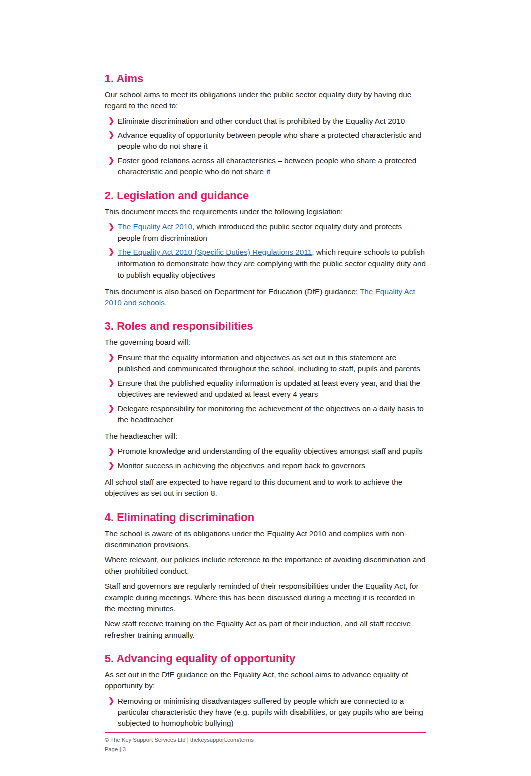1. Aims
Our school aims to meet its obligations under the public sector equality duty by having due regard to the need to:
Eliminate discrimination and other conduct that is prohibited by the Equality Act 2010
Advance equality of opportunity between people who share a protected characteristic and people who do not share it
Foster good relations across all characteristics – between people who share a protected characteristic and people who do not share it
2. Legislation and guidance
This document meets the requirements under the following legislation:
The Equality Act 2010, which introduced the public sector equality duty and protects people from discrimination
The Equality Act 2010 (Specific Duties) Regulations 2011, which require schools to publish information to demonstrate how they are complying with the public sector equality duty and to publish equality objectives
This document is also based on Department for Education (DfE) guidance: The Equality Act 2010 and schools.
3. Roles and responsibilities
The governing board will:
Ensure that the equality information and objectives as set out in this statement are published and communicated throughout the school, including to staff, pupils and parents
Ensure that the published equality information is updated at least every year, and that the objectives are reviewed and updated at least every 4 years
Delegate responsibility for monitoring the achievement of the objectives on a daily basis to the headteacher
The headteacher will:
Promote knowledge and understanding of the equality objectives amongst staff and pupils
Monitor success in achieving the objectives and report back to governors
All school staff are expected to have regard to this document and to work to achieve the objectives as set out in section 8.
4. Eliminating discrimination
The school is aware of its obligations under the Equality Act 2010 and complies with non-discrimination provisions.
Where relevant, our policies include reference to the importance of avoiding discrimination and other prohibited conduct.
Staff and governors are regularly reminded of their responsibilities under the Equality Act, for example during meetings. Where this has been discussed during a meeting it is recorded in the meeting minutes.
New staff receive training on the Equality Act as part of their induction, and all staff receive refresher training annually.
5. Advancing equality of opportunity
As set out in the DfE guidance on the Equality Act, the school aims to advance equality of opportunity by:
Removing or minimising disadvantages suffered by people which are connected to a particular characteristic they have (e.g. pupils with disabilities, or gay pupils who are being subjected to homophobic bullying)
© The Key Support Services Ltd | thekeysupport.com/terms
Page | 3